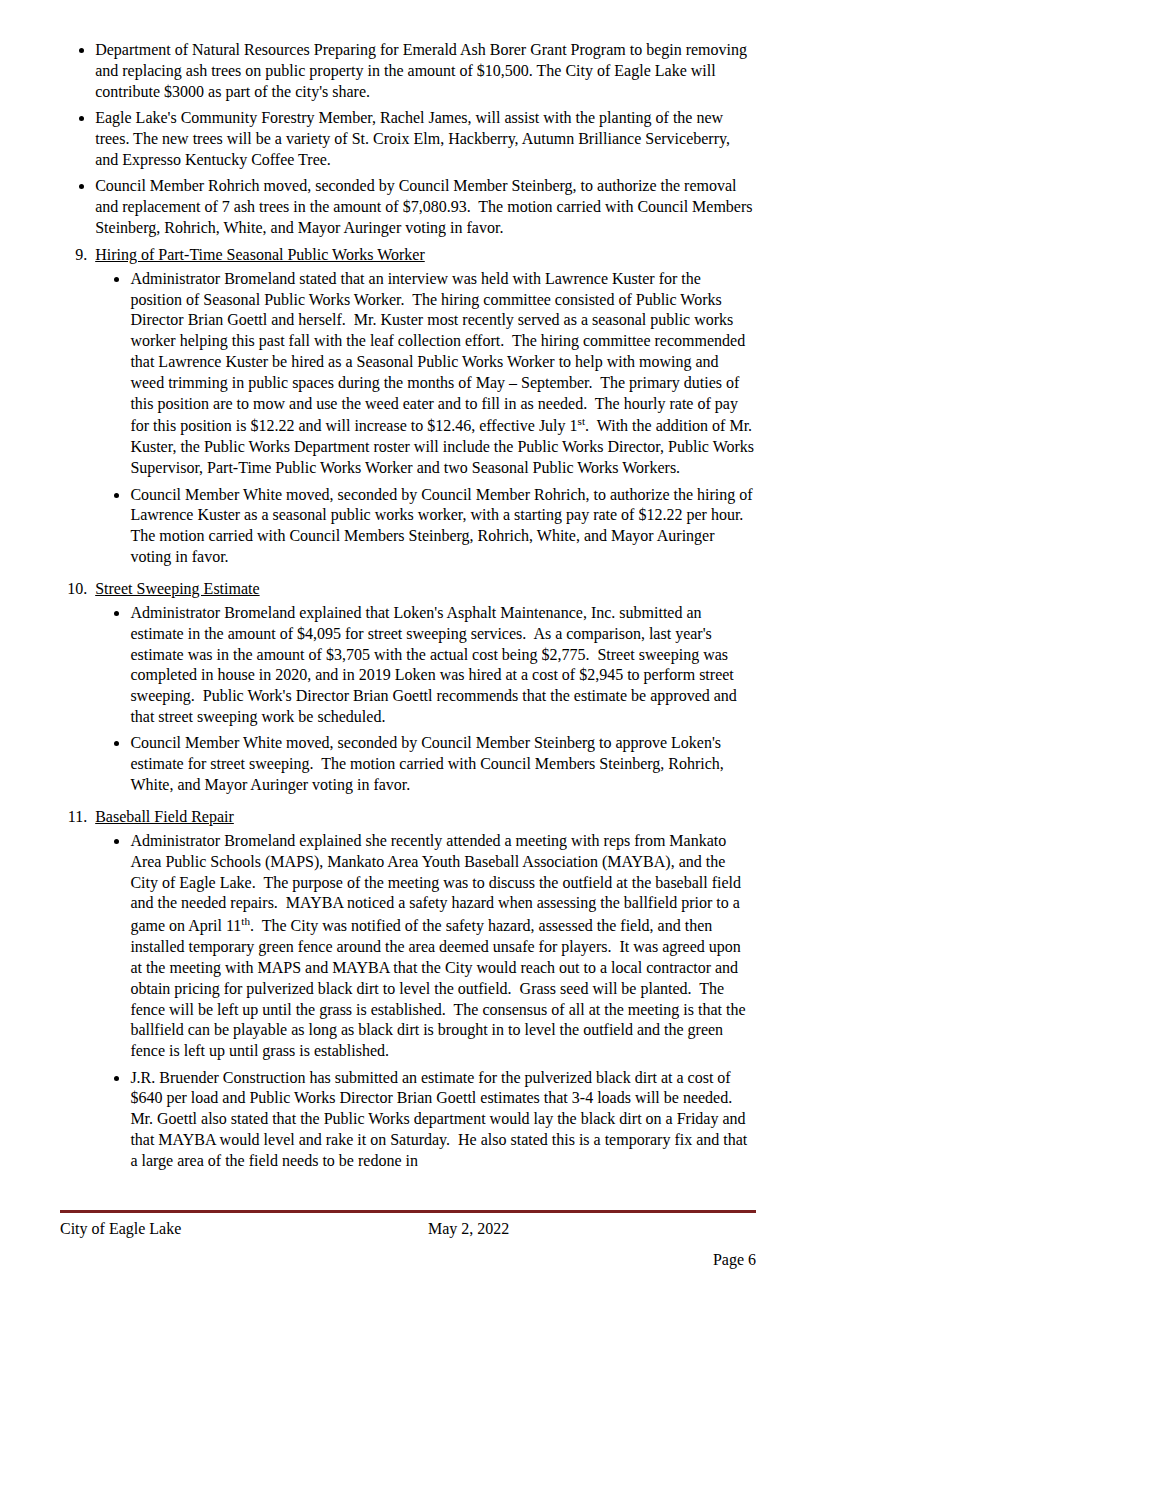Department of Natural Resources Preparing for Emerald Ash Borer Grant Program to begin removing and replacing ash trees on public property in the amount of $10,500. The City of Eagle Lake will contribute $3000 as part of the city's share.
Eagle Lake's Community Forestry Member, Rachel James, will assist with the planting of the new trees. The new trees will be a variety of St. Croix Elm, Hackberry, Autumn Brilliance Serviceberry, and Expresso Kentucky Coffee Tree.
Council Member Rohrich moved, seconded by Council Member Steinberg, to authorize the removal and replacement of 7 ash trees in the amount of $7,080.93. The motion carried with Council Members Steinberg, Rohrich, White, and Mayor Auringer voting in favor.
9.
Hiring of Part-Time Seasonal Public Works Worker
Administrator Bromeland stated that an interview was held with Lawrence Kuster for the position of Seasonal Public Works Worker. The hiring committee consisted of Public Works Director Brian Goettl and herself. Mr. Kuster most recently served as a seasonal public works worker helping this past fall with the leaf collection effort. The hiring committee recommended that Lawrence Kuster be hired as a Seasonal Public Works Worker to help with mowing and weed trimming in public spaces during the months of May – September. The primary duties of this position are to mow and use the weed eater and to fill in as needed. The hourly rate of pay for this position is $12.22 and will increase to $12.46, effective July 1st. With the addition of Mr. Kuster, the Public Works Department roster will include the Public Works Director, Public Works Supervisor, Part-Time Public Works Worker and two Seasonal Public Works Workers.
Council Member White moved, seconded by Council Member Rohrich, to authorize the hiring of Lawrence Kuster as a seasonal public works worker, with a starting pay rate of $12.22 per hour. The motion carried with Council Members Steinberg, Rohrich, White, and Mayor Auringer voting in favor.
10.
Street Sweeping Estimate
Administrator Bromeland explained that Loken's Asphalt Maintenance, Inc. submitted an estimate in the amount of $4,095 for street sweeping services. As a comparison, last year's estimate was in the amount of $3,705 with the actual cost being $2,775. Street sweeping was completed in house in 2020, and in 2019 Loken was hired at a cost of $2,945 to perform street sweeping. Public Work's Director Brian Goettl recommends that the estimate be approved and that street sweeping work be scheduled.
Council Member White moved, seconded by Council Member Steinberg to approve Loken's estimate for street sweeping. The motion carried with Council Members Steinberg, Rohrich, White, and Mayor Auringer voting in favor.
11.
Baseball Field Repair
Administrator Bromeland explained she recently attended a meeting with reps from Mankato Area Public Schools (MAPS), Mankato Area Youth Baseball Association (MAYBA), and the City of Eagle Lake. The purpose of the meeting was to discuss the outfield at the baseball field and the needed repairs. MAYBA noticed a safety hazard when assessing the ballfield prior to a game on April 11th. The City was notified of the safety hazard, assessed the field, and then installed temporary green fence around the area deemed unsafe for players. It was agreed upon at the meeting with MAPS and MAYBA that the City would reach out to a local contractor and obtain pricing for pulverized black dirt to level the outfield. Grass seed will be planted. The fence will be left up until the grass is established. The consensus of all at the meeting is that the ballfield can be playable as long as black dirt is brought in to level the outfield and the green fence is left up until grass is established.
J.R. Bruender Construction has submitted an estimate for the pulverized black dirt at a cost of $640 per load and Public Works Director Brian Goettl estimates that 3-4 loads will be needed. Mr. Goettl also stated that the Public Works department would lay the black dirt on a Friday and that MAYBA would level and rake it on Saturday. He also stated this is a temporary fix and that a large area of the field needs to be redone in
City of Eagle Lake May 2, 2022
Page 6